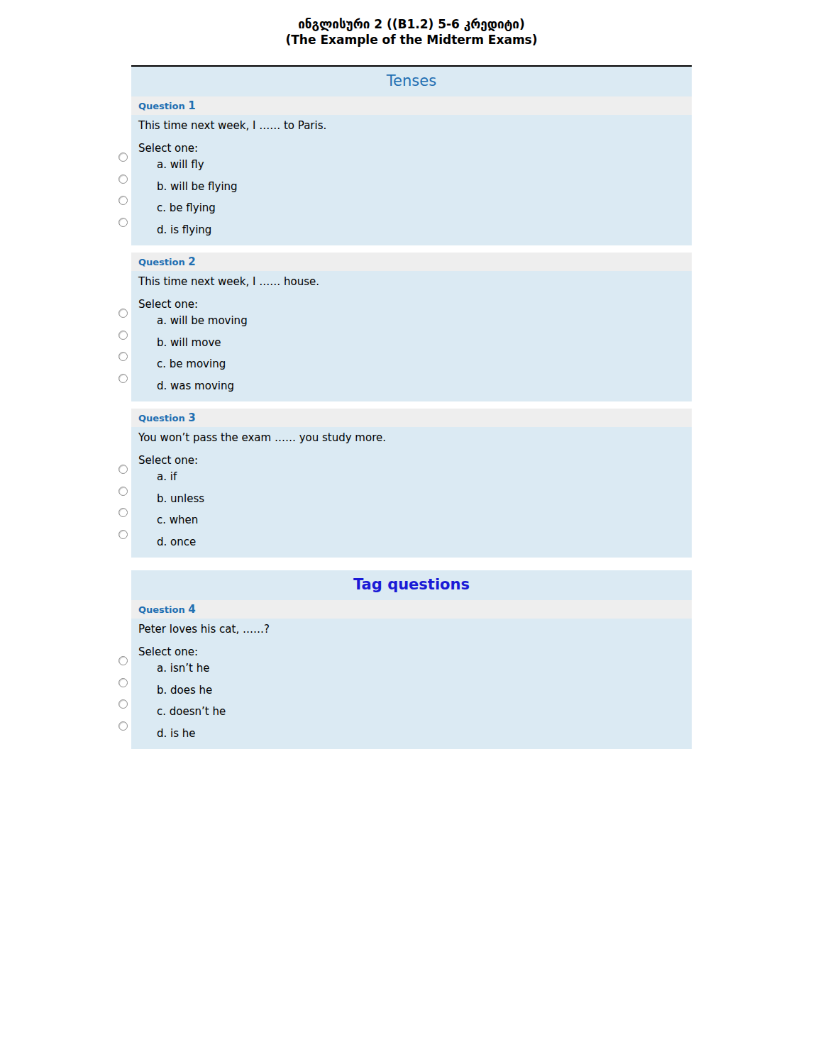ინგლისური 2 ((B1.2) 5-6 კრედიტი)
(The Example of the Midterm Exams)
Tenses
Question 1
This time next week, I …… to Paris.
Select one:
a. will fly
b. will be flying
c. be flying
d. is flying
Question 2
This time next week, I …… house.
Select one:
a. will be moving
b. will move
c. be moving
d. was moving
Question 3
You won’t pass the exam …… you study more.
Select one:
a. if
b. unless
c. when
d. once
Tag questions
Question 4
Peter loves his cat, ……?
Select one:
a. isn’t he
b. does he
c. doesn’t he
d. is he